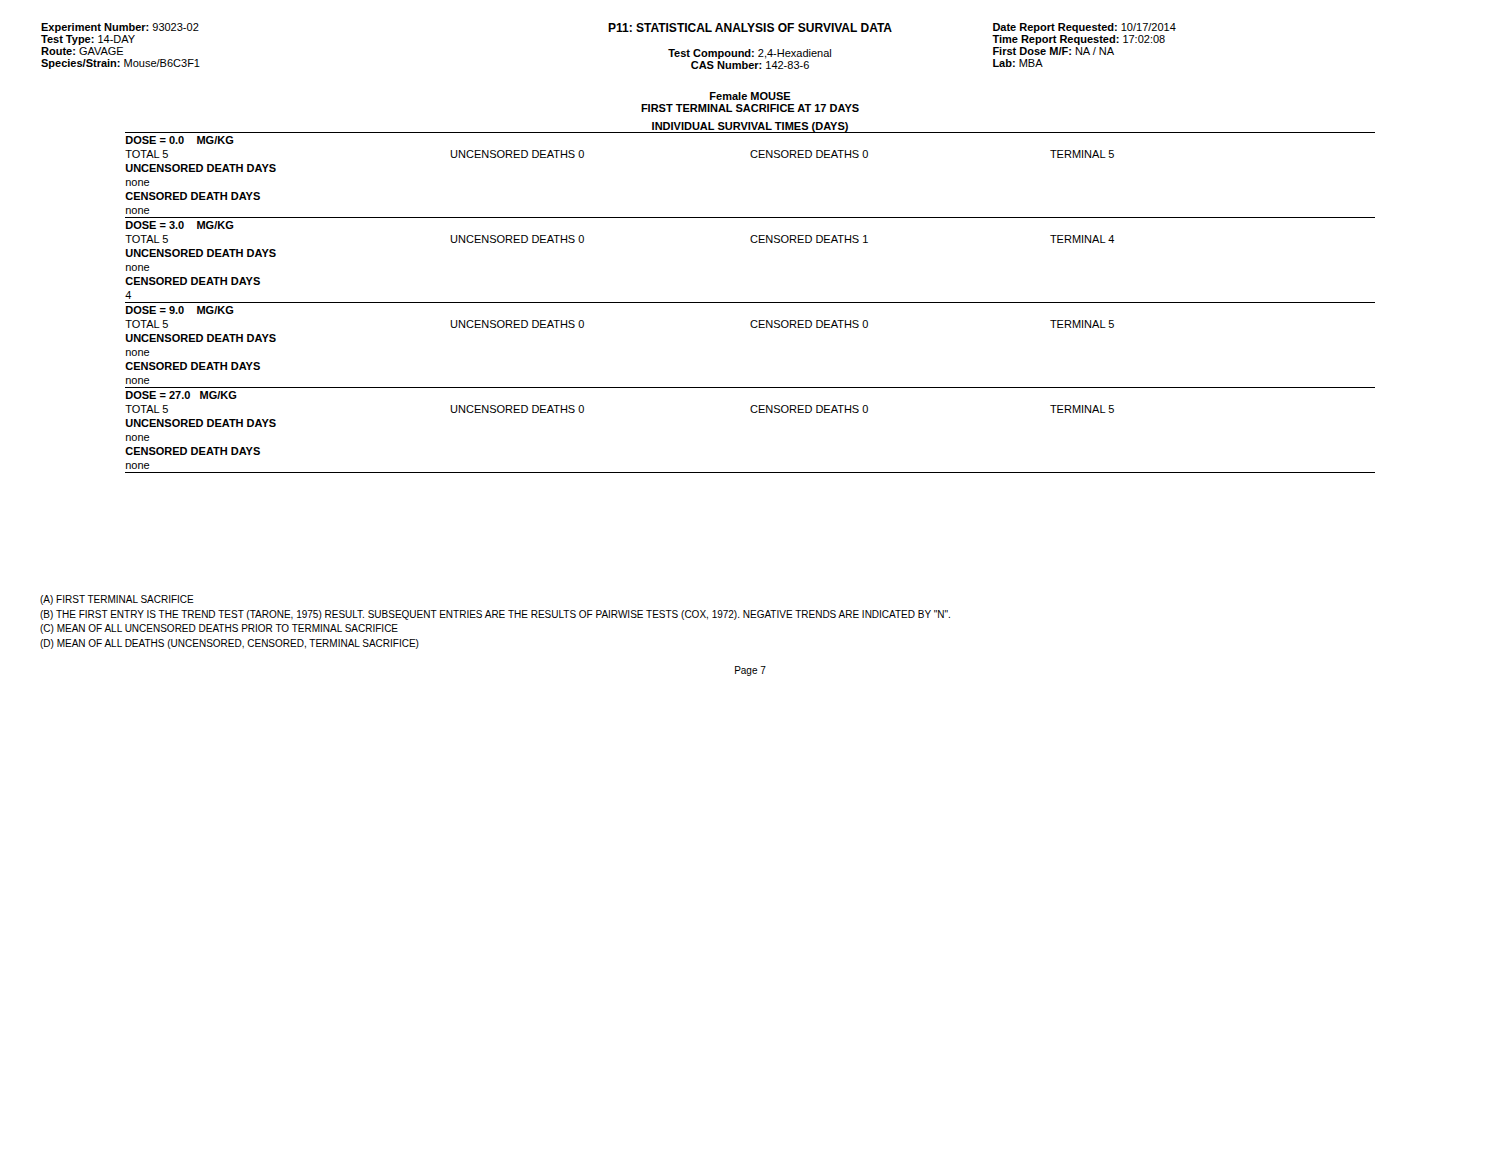| Experiment Number: 93023-02 Test Type: 14-DAY Route: GAVAGE Species/Strain: Mouse/B6C3F1 | P11: STATISTICAL ANALYSIS OF SURVIVAL DATA Test Compound: 2,4-Hexadienal CAS Number: 142-83-6 | Date Report Requested: 10/17/2014 Time Report Requested: 17:02:08 First Dose M/F: NA / NA Lab: MBA |
Female MOUSE
FIRST TERMINAL SACRIFICE AT 17 DAYS
INDIVIDUAL SURVIVAL TIMES (DAYS)
| DOSE = 0.0 MG/KG | | | |
| TOTAL 5 | UNCENSORED DEATHS 0 | CENSORED DEATHS 0 | TERMINAL 5 |
| UNCENSORED DEATH DAYS |
| none |
| CENSORED DEATH DAYS |
| none |
| DOSE = 3.0 MG/KG | | | |
| TOTAL 5 | UNCENSORED DEATHS 0 | CENSORED DEATHS 1 | TERMINAL 4 |
| UNCENSORED DEATH DAYS |
| none |
| CENSORED DEATH DAYS |
| 4 |
| DOSE = 9.0 MG/KG | | | |
| TOTAL 5 | UNCENSORED DEATHS 0 | CENSORED DEATHS 0 | TERMINAL 5 |
| UNCENSORED DEATH DAYS |
| none |
| CENSORED DEATH DAYS |
| none |
| DOSE = 27.0 MG/KG | | | |
| TOTAL 5 | UNCENSORED DEATHS 0 | CENSORED DEATHS 0 | TERMINAL 5 |
| UNCENSORED DEATH DAYS |
| none |
| CENSORED DEATH DAYS |
| none |
(A) FIRST TERMINAL SACRIFICE
(B) THE FIRST ENTRY IS THE TREND TEST (TARONE, 1975) RESULT. SUBSEQUENT ENTRIES ARE THE RESULTS OF PAIRWISE TESTS (COX, 1972). NEGATIVE TRENDS ARE INDICATED BY "N".
(C) MEAN OF ALL UNCENSORED DEATHS PRIOR TO TERMINAL SACRIFICE
(D) MEAN OF ALL DEATHS (UNCENSORED, CENSORED, TERMINAL SACRIFICE)
Page 7